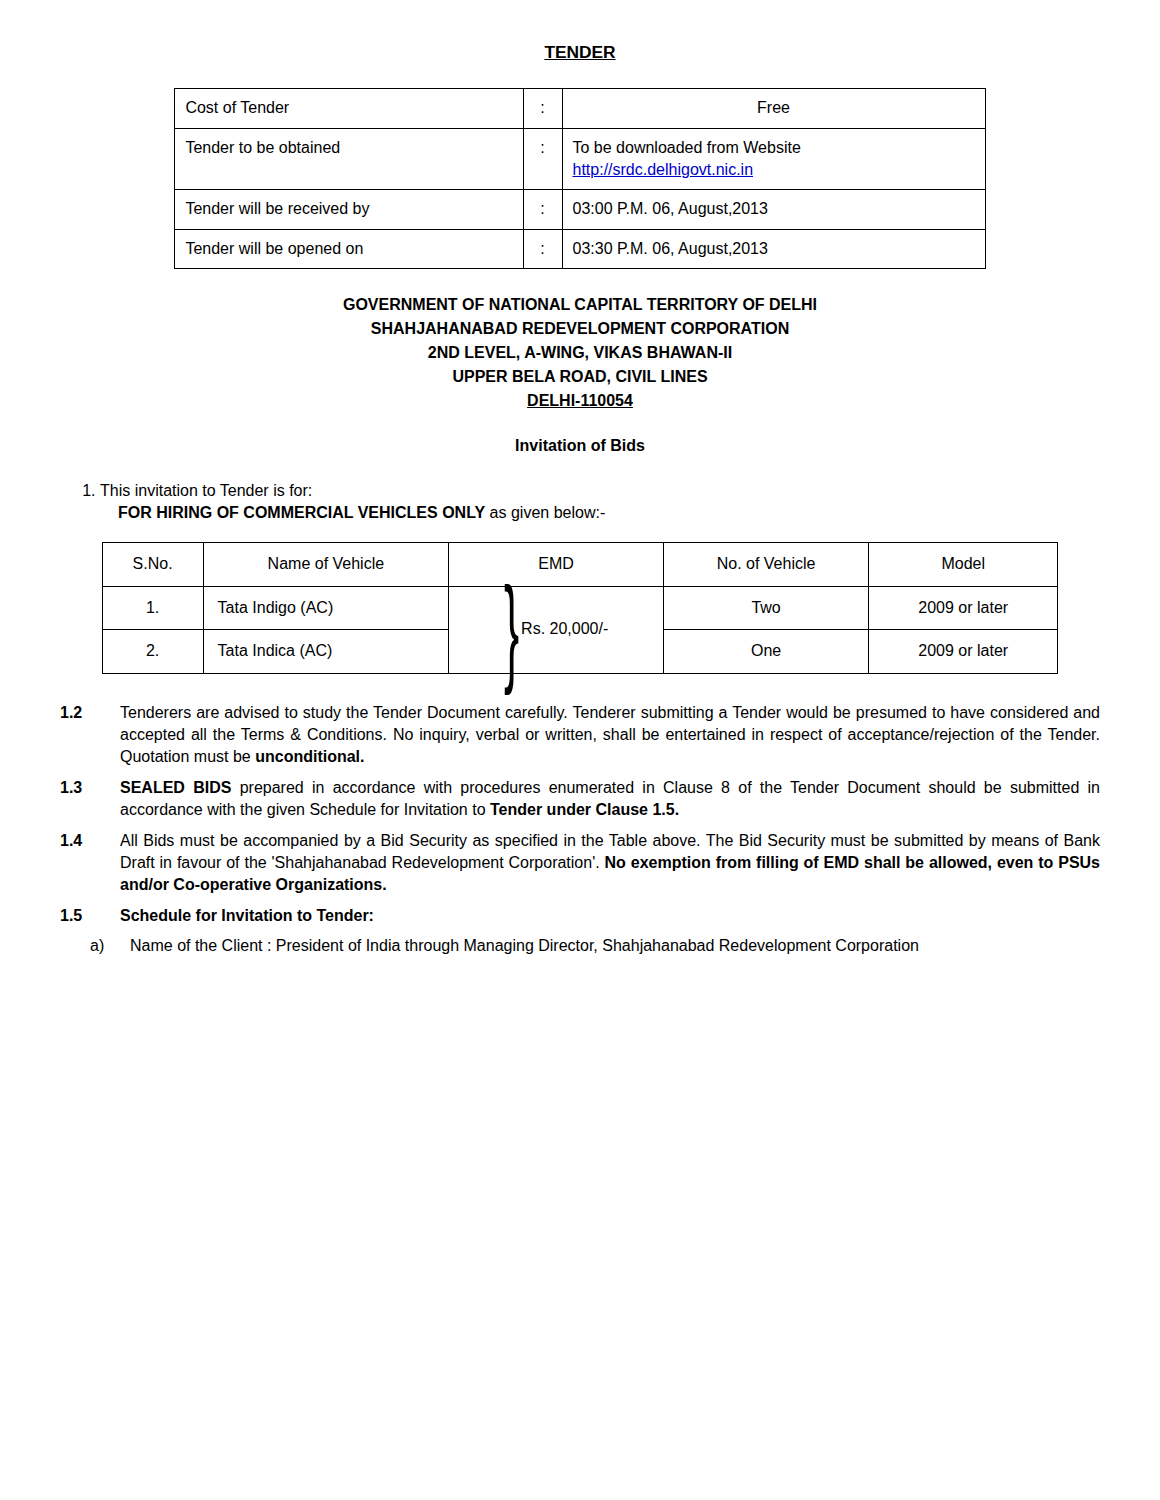TENDER
| Cost of Tender | : | Free |
| Tender to be obtained | : | To be downloaded from Website http://srdc.delhigovt.nic.in |
| Tender will be received by | : | 03:00 P.M. 06, August,2013 |
| Tender will be opened on | : | 03:30 P.M. 06, August,2013 |
GOVERNMENT OF NATIONAL CAPITAL TERRITORY OF DELHI
SHAHJAHANABAD REDEVELOPMENT CORPORATION
2ND LEVEL, A-WING, VIKAS BHAWAN-II
UPPER BELA ROAD, CIVIL LINES
DELHI-110054
Invitation of Bids
This invitation to Tender is for:
FOR HIRING OF COMMERCIAL VEHICLES ONLY as given below:-
| S.No. | Name of Vehicle | EMD | No. of Vehicle | Model |
| --- | --- | --- | --- | --- |
| 1. | Tata Indigo (AC) | } Rs. 20,000/- | Two | 2009 or later |
| 2. | Tata Indica (AC) | One | 2009 or later |
1.2
Tenderers are advised to study the Tender Document carefully. Tenderer submitting a Tender would be presumed to have considered and accepted all the Terms & Conditions. No inquiry, verbal or written, shall be entertained in respect of acceptance/rejection of the Tender. Quotation must be unconditional.
1.3
SEALED BIDS prepared in accordance with procedures enumerated in Clause 8 of the Tender Document should be submitted in accordance with the given Schedule for Invitation to Tender under Clause 1.5.
1.4
All Bids must be accompanied by a Bid Security as specified in the Table above. The Bid Security must be submitted by means of Bank Draft in favour of the 'Shahjahanabad Redevelopment Corporation'. No exemption from filling of EMD shall be allowed, even to PSUs and/or Co-operative Organizations.
1.5
Schedule for Invitation to Tender:
a)
Name of the Client : President of India through Managing Director, Shahjahanabad Redevelopment Corporation